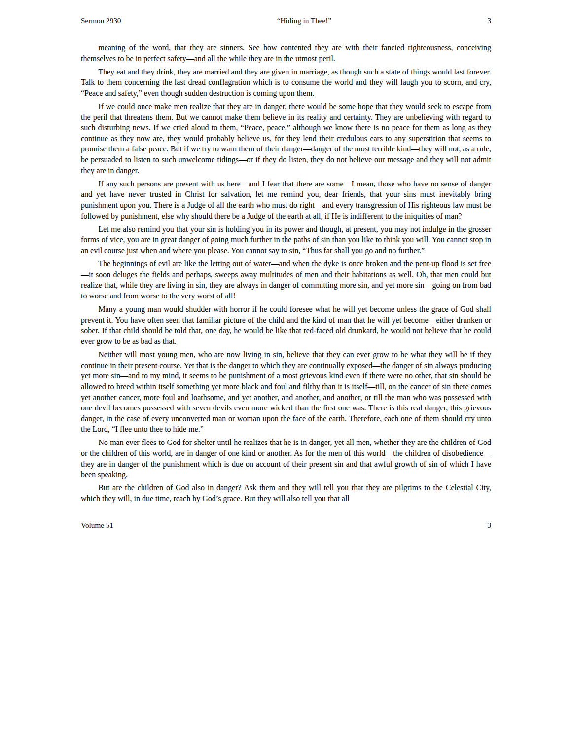Sermon 2930 “Hiding in Thee!” 3
meaning of the word, that they are sinners. See how contented they are with their fancied righteousness, conceiving themselves to be in perfect safety—and all the while they are in the utmost peril.
They eat and they drink, they are married and they are given in marriage, as though such a state of things would last forever. Talk to them concerning the last dread conflagration which is to consume the world and they will laugh you to scorn, and cry, “Peace and safety,” even though sudden destruction is coming upon them.
If we could once make men realize that they are in danger, there would be some hope that they would seek to escape from the peril that threatens them. But we cannot make them believe in its reality and certainty. They are unbelieving with regard to such disturbing news. If we cried aloud to them, “Peace, peace,” although we know there is no peace for them as long as they continue as they now are, they would probably believe us, for they lend their credulous ears to any superstition that seems to promise them a false peace. But if we try to warn them of their danger—danger of the most terrible kind—they will not, as a rule, be persuaded to listen to such unwelcome tidings—or if they do listen, they do not believe our message and they will not admit they are in danger.
If any such persons are present with us here—and I fear that there are some—I mean, those who have no sense of danger and yet have never trusted in Christ for salvation, let me remind you, dear friends, that your sins must inevitably bring punishment upon you. There is a Judge of all the earth who must do right—and every transgression of His righteous law must be followed by punishment, else why should there be a Judge of the earth at all, if He is indifferent to the iniquities of man?
Let me also remind you that your sin is holding you in its power and though, at present, you may not indulge in the grosser forms of vice, you are in great danger of going much further in the paths of sin than you like to think you will. You cannot stop in an evil course just when and where you please. You cannot say to sin, “Thus far shall you go and no further.”
The beginnings of evil are like the letting out of water—and when the dyke is once broken and the pent-up flood is set free—it soon deluges the fields and perhaps, sweeps away multitudes of men and their habitations as well. Oh, that men could but realize that, while they are living in sin, they are always in danger of committing more sin, and yet more sin—going on from bad to worse and from worse to the very worst of all!
Many a young man would shudder with horror if he could foresee what he will yet become unless the grace of God shall prevent it. You have often seen that familiar picture of the child and the kind of man that he will yet become—either drunken or sober. If that child should be told that, one day, he would be like that red-faced old drunkard, he would not believe that he could ever grow to be as bad as that.
Neither will most young men, who are now living in sin, believe that they can ever grow to be what they will be if they continue in their present course. Yet that is the danger to which they are continually exposed—the danger of sin always producing yet more sin—and to my mind, it seems to be punishment of a most grievous kind even if there were no other, that sin should be allowed to breed within itself something yet more black and foul and filthy than it is itself—till, on the cancer of sin there comes yet another cancer, more foul and loathsome, and yet another, and another, and another, or till the man who was possessed with one devil becomes possessed with seven devils even more wicked than the first one was. There is this real danger, this grievous danger, in the case of every unconverted man or woman upon the face of the earth. Therefore, each one of them should cry unto the Lord, “I flee unto thee to hide me.”
No man ever flees to God for shelter until he realizes that he is in danger, yet all men, whether they are the children of God or the children of this world, are in danger of one kind or another. As for the men of this world—the children of disobedience—they are in danger of the punishment which is due on account of their present sin and that awful growth of sin of which I have been speaking.
But are the children of God also in danger? Ask them and they will tell you that they are pilgrims to the Celestial City, which they will, in due time, reach by God’s grace. But they will also tell you that all
Volume 51 3